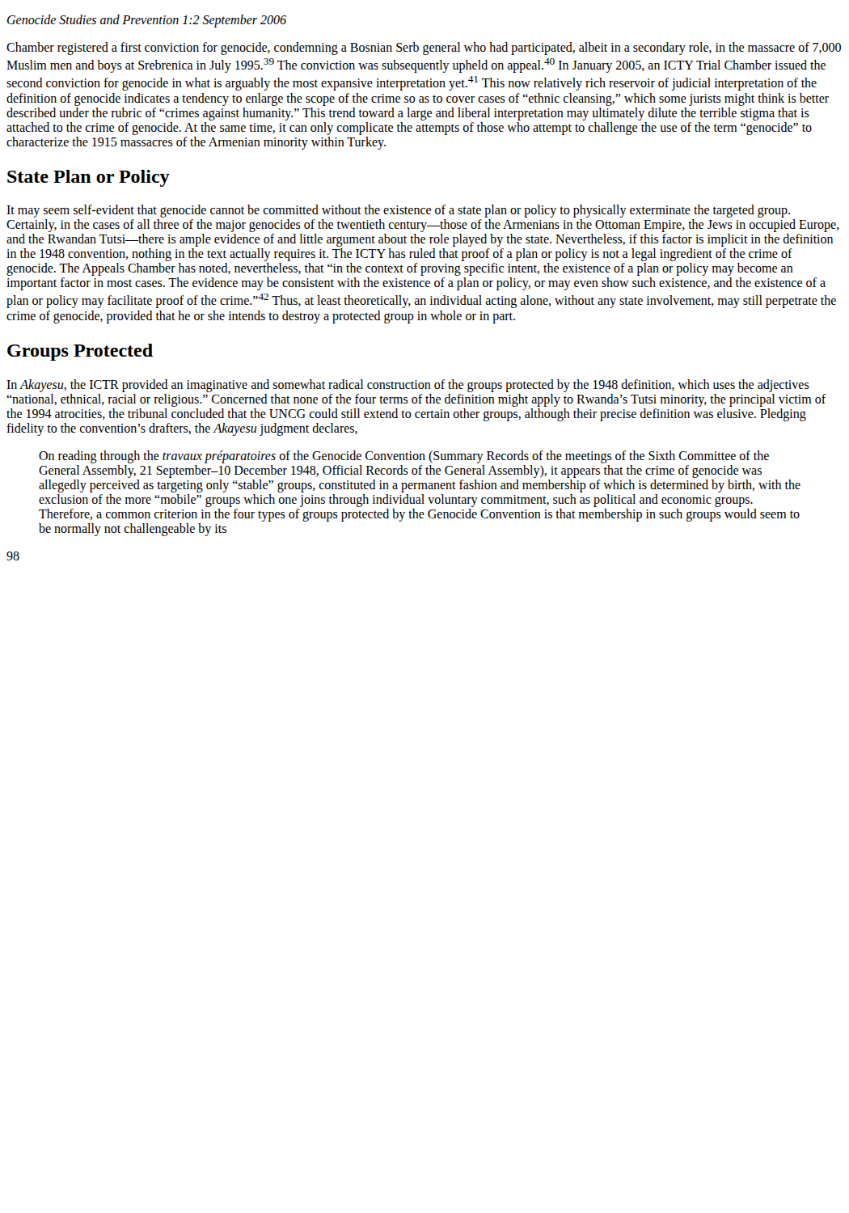Genocide Studies and Prevention 1:2 September 2006
Chamber registered a first conviction for genocide, condemning a Bosnian Serb general who had participated, albeit in a secondary role, in the massacre of 7,000 Muslim men and boys at Srebrenica in July 1995.39 The conviction was subsequently upheld on appeal.40 In January 2005, an ICTY Trial Chamber issued the second conviction for genocide in what is arguably the most expansive interpretation yet.41 This now relatively rich reservoir of judicial interpretation of the definition of genocide indicates a tendency to enlarge the scope of the crime so as to cover cases of “ethnic cleansing,” which some jurists might think is better described under the rubric of “crimes against humanity.” This trend toward a large and liberal interpretation may ultimately dilute the terrible stigma that is attached to the crime of genocide. At the same time, it can only complicate the attempts of those who attempt to challenge the use of the term “genocide” to characterize the 1915 massacres of the Armenian minority within Turkey.
State Plan or Policy
It may seem self-evident that genocide cannot be committed without the existence of a state plan or policy to physically exterminate the targeted group. Certainly, in the cases of all three of the major genocides of the twentieth century—those of the Armenians in the Ottoman Empire, the Jews in occupied Europe, and the Rwandan Tutsi—there is ample evidence of and little argument about the role played by the state. Nevertheless, if this factor is implicit in the definition in the 1948 convention, nothing in the text actually requires it. The ICTY has ruled that proof of a plan or policy is not a legal ingredient of the crime of genocide. The Appeals Chamber has noted, nevertheless, that “in the context of proving specific intent, the existence of a plan or policy may become an important factor in most cases. The evidence may be consistent with the existence of a plan or policy, or may even show such existence, and the existence of a plan or policy may facilitate proof of the crime.”42 Thus, at least theoretically, an individual acting alone, without any state involvement, may still perpetrate the crime of genocide, provided that he or she intends to destroy a protected group in whole or in part.
Groups Protected
In Akayesu, the ICTR provided an imaginative and somewhat radical construction of the groups protected by the 1948 definition, which uses the adjectives “national, ethnical, racial or religious.” Concerned that none of the four terms of the definition might apply to Rwanda’s Tutsi minority, the principal victim of the 1994 atrocities, the tribunal concluded that the UNCG could still extend to certain other groups, although their precise definition was elusive. Pledging fidelity to the convention’s drafters, the Akayesu judgment declares,
On reading through the travaux préparatoires of the Genocide Convention (Summary Records of the meetings of the Sixth Committee of the General Assembly, 21 September–10 December 1948, Official Records of the General Assembly), it appears that the crime of genocide was allegedly perceived as targeting only “stable” groups, constituted in a permanent fashion and membership of which is determined by birth, with the exclusion of the more “mobile” groups which one joins through individual voluntary commitment, such as political and economic groups. Therefore, a common criterion in the four types of groups protected by the Genocide Convention is that membership in such groups would seem to be normally not challengeable by its
98